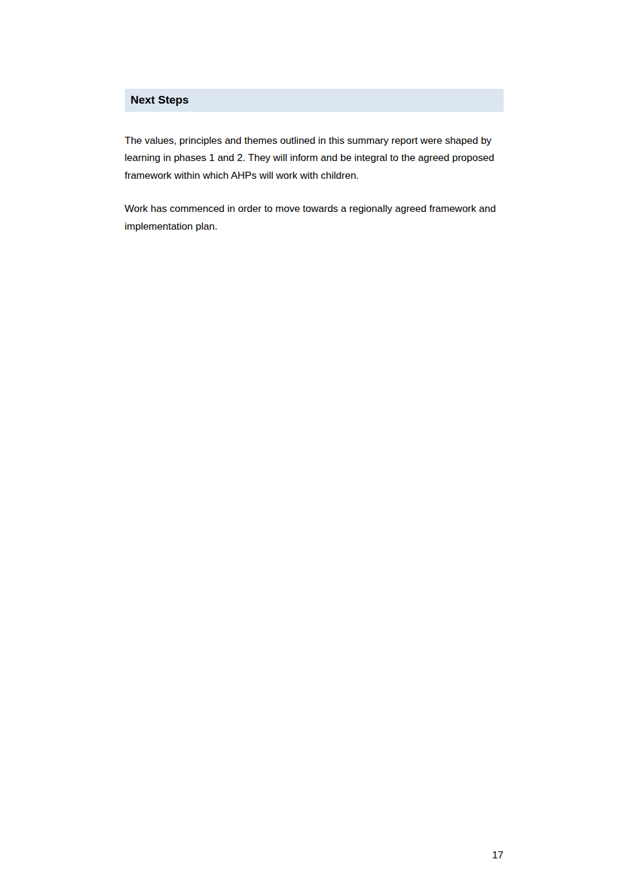Next Steps
The values, principles and themes outlined in this summary report were shaped by learning in phases 1 and 2. They will inform and be integral to the agreed proposed framework within which AHPs will work with children.
Work has commenced in order to move towards a regionally agreed framework and implementation plan.
17